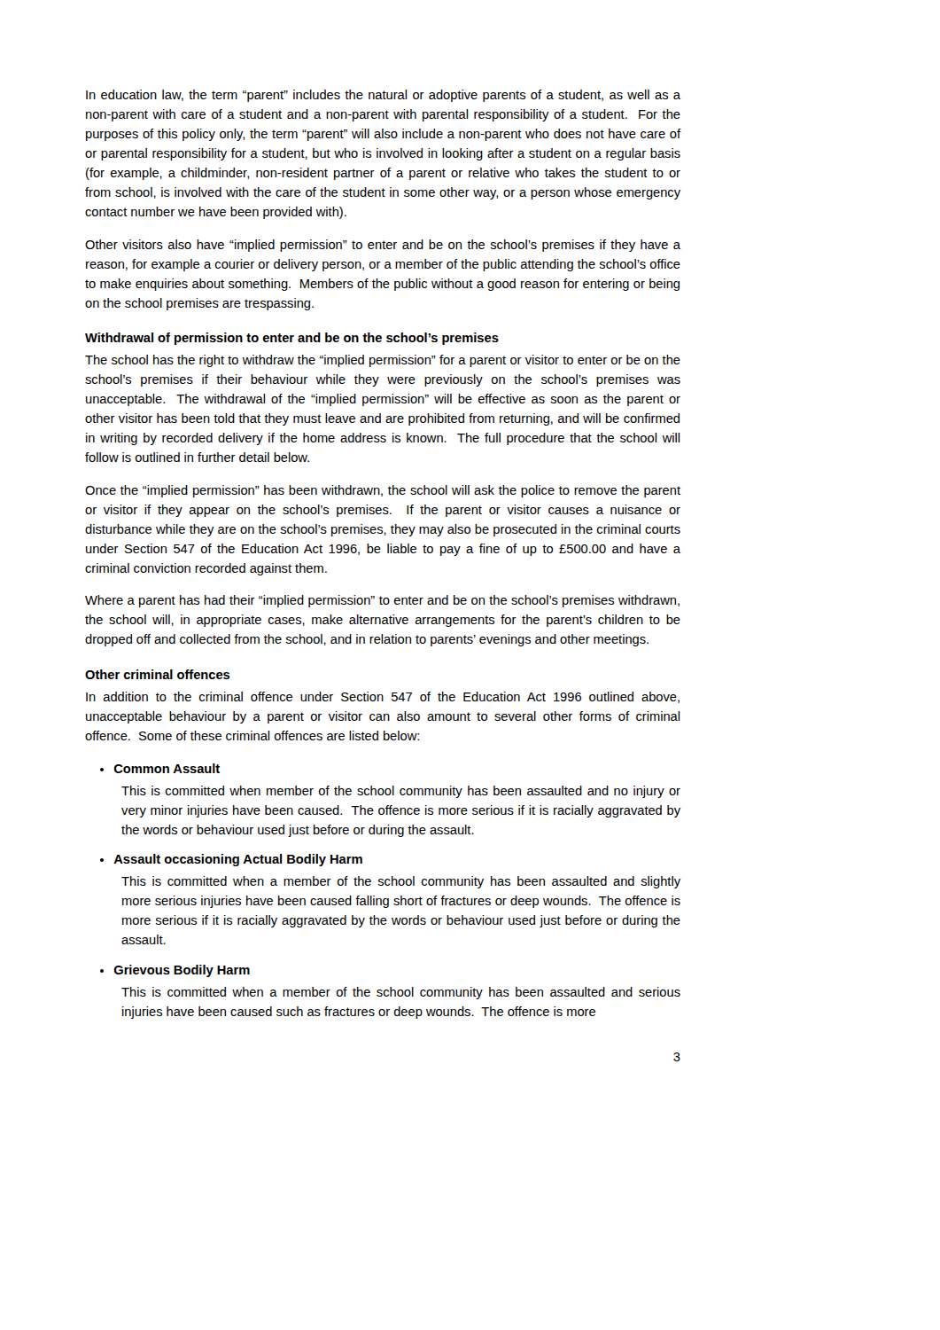In education law, the term “parent” includes the natural or adoptive parents of a student, as well as a non-parent with care of a student and a non-parent with parental responsibility of a student. For the purposes of this policy only, the term “parent” will also include a non-parent who does not have care of or parental responsibility for a student, but who is involved in looking after a student on a regular basis (for example, a childminder, non-resident partner of a parent or relative who takes the student to or from school, is involved with the care of the student in some other way, or a person whose emergency contact number we have been provided with).
Other visitors also have “implied permission” to enter and be on the school’s premises if they have a reason, for example a courier or delivery person, or a member of the public attending the school’s office to make enquiries about something. Members of the public without a good reason for entering or being on the school premises are trespassing.
Withdrawal of permission to enter and be on the school’s premises
The school has the right to withdraw the “implied permission” for a parent or visitor to enter or be on the school’s premises if their behaviour while they were previously on the school’s premises was unacceptable. The withdrawal of the “implied permission” will be effective as soon as the parent or other visitor has been told that they must leave and are prohibited from returning, and will be confirmed in writing by recorded delivery if the home address is known. The full procedure that the school will follow is outlined in further detail below.
Once the “implied permission” has been withdrawn, the school will ask the police to remove the parent or visitor if they appear on the school’s premises. If the parent or visitor causes a nuisance or disturbance while they are on the school’s premises, they may also be prosecuted in the criminal courts under Section 547 of the Education Act 1996, be liable to pay a fine of up to £500.00 and have a criminal conviction recorded against them.
Where a parent has had their “implied permission” to enter and be on the school’s premises withdrawn, the school will, in appropriate cases, make alternative arrangements for the parent’s children to be dropped off and collected from the school, and in relation to parents’ evenings and other meetings.
Other criminal offences
In addition to the criminal offence under Section 547 of the Education Act 1996 outlined above, unacceptable behaviour by a parent or visitor can also amount to several other forms of criminal offence. Some of these criminal offences are listed below:
Common Assault
This is committed when member of the school community has been assaulted and no injury or very minor injuries have been caused. The offence is more serious if it is racially aggravated by the words or behaviour used just before or during the assault.
Assault occasioning Actual Bodily Harm
This is committed when a member of the school community has been assaulted and slightly more serious injuries have been caused falling short of fractures or deep wounds. The offence is more serious if it is racially aggravated by the words or behaviour used just before or during the assault.
Grievous Bodily Harm
This is committed when a member of the school community has been assaulted and serious injuries have been caused such as fractures or deep wounds. The offence is more
3